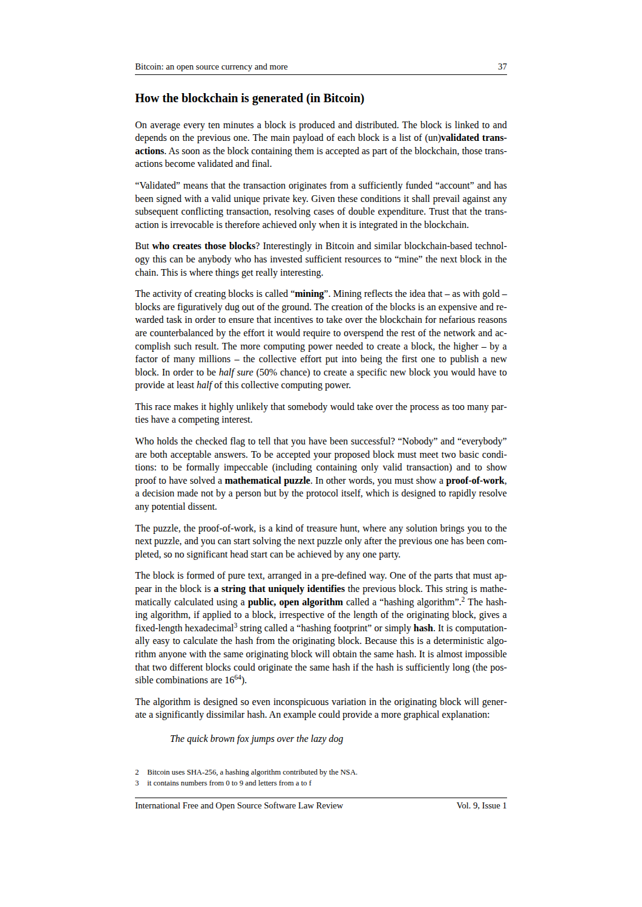Bitcoin: an open source currency and more 37
How the blockchain is generated (in Bitcoin)
On average every ten minutes a block is produced and distributed. The block is linked to and depends on the previous one. The main payload of each block is a list of (un)validated transactions. As soon as the block containing them is accepted as part of the blockchain, those transactions become validated and final.
“Validated” means that the transaction originates from a sufficiently funded “account” and has been signed with a valid unique private key. Given these conditions it shall prevail against any subsequent conflicting transaction, resolving cases of double expenditure. Trust that the transaction is irrevocable is therefore achieved only when it is integrated in the blockchain.
But who creates those blocks? Interestingly in Bitcoin and similar blockchain-based technology this can be anybody who has invested sufficient resources to “mine” the next block in the chain. This is where things get really interesting.
The activity of creating blocks is called “mining”. Mining reflects the idea that – as with gold – blocks are figuratively dug out of the ground. The creation of the blocks is an expensive and rewarded task in order to ensure that incentives to take over the blockchain for nefarious reasons are counterbalanced by the effort it would require to overspend the rest of the network and accomplish such result. The more computing power needed to create a block, the higher – by a factor of many millions – the collective effort put into being the first one to publish a new block. In order to be half sure (50% chance) to create a specific new block you would have to provide at least half of this collective computing power.
This race makes it highly unlikely that somebody would take over the process as too many parties have a competing interest.
Who holds the checked flag to tell that you have been successful? “Nobody” and “everybody” are both acceptable answers. To be accepted your proposed block must meet two basic conditions: to be formally impeccable (including containing only valid transaction) and to show proof to have solved a mathematical puzzle. In other words, you must show a proof-of-work, a decision made not by a person but by the protocol itself, which is designed to rapidly resolve any potential dissent.
The puzzle, the proof-of-work, is a kind of treasure hunt, where any solution brings you to the next puzzle, and you can start solving the next puzzle only after the previous one has been completed, so no significant head start can be achieved by any one party.
The block is formed of pure text, arranged in a pre-defined way. One of the parts that must appear in the block is a string that uniquely identifies the previous block. This string is mathematically calculated using a public, open algorithm called a “hashing algorithm”.2 The hashing algorithm, if applied to a block, irrespective of the length of the originating block, gives a fixed-length hexadecimal3 string called a “hashing footprint” or simply hash. It is computationally easy to calculate the hash from the originating block. Because this is a deterministic algorithm anyone with the same originating block will obtain the same hash. It is almost impossible that two different blocks could originate the same hash if the hash is sufficiently long (the possible combinations are 1664).
The algorithm is designed so even inconspicuous variation in the originating block will generate a significantly dissimilar hash. An example could provide a more graphical explanation:
The quick brown fox jumps over the lazy dog
2 Bitcoin uses SHA-256, a hashing algorithm contributed by the NSA.
3 it contains numbers from 0 to 9 and letters from a to f
International Free and Open Source Software Law Review Vol. 9, Issue 1